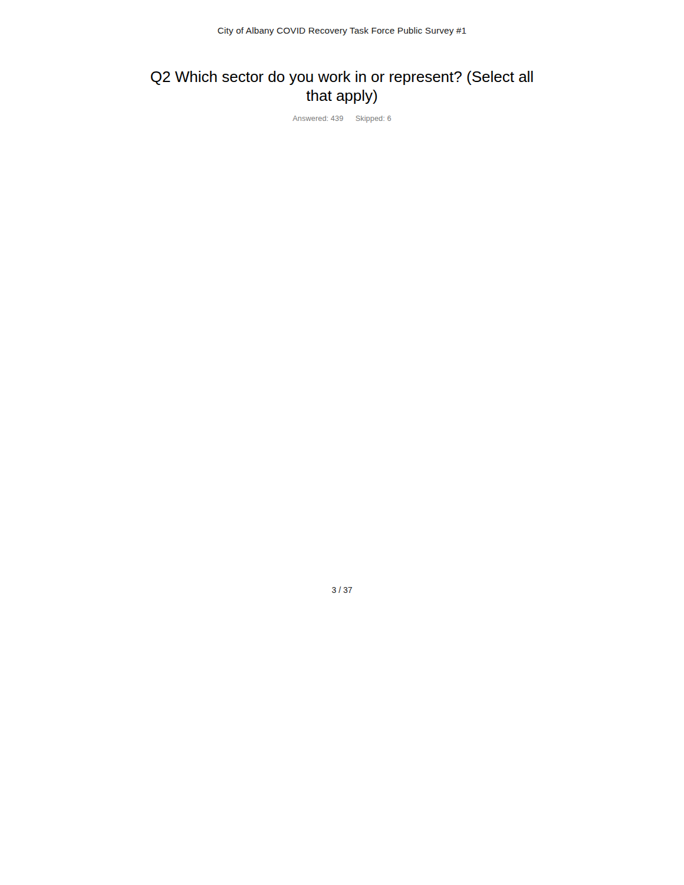City of Albany COVID Recovery Task Force Public Survey #1
Q2 Which sector do you work in or represent? (Select all that apply)
Answered: 439 Skipped: 6
3 / 37